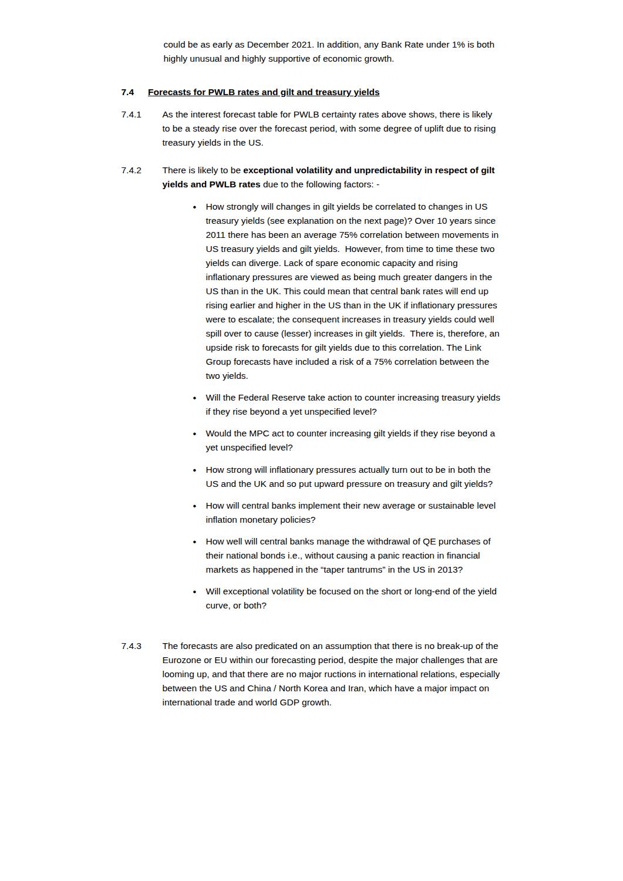could be as early as December 2021. In addition, any Bank Rate under 1% is both highly unusual and highly supportive of economic growth.
7.4 Forecasts for PWLB rates and gilt and treasury yields
7.4.1
As the interest forecast table for PWLB certainty rates above shows, there is likely to be a steady rise over the forecast period, with some degree of uplift due to rising treasury yields in the US.
7.4.2
There is likely to be exceptional volatility and unpredictability in respect of gilt yields and PWLB rates due to the following factors: -
How strongly will changes in gilt yields be correlated to changes in US treasury yields (see explanation on the next page)? Over 10 years since 2011 there has been an average 75% correlation between movements in US treasury yields and gilt yields. However, from time to time these two yields can diverge. Lack of spare economic capacity and rising inflationary pressures are viewed as being much greater dangers in the US than in the UK. This could mean that central bank rates will end up rising earlier and higher in the US than in the UK if inflationary pressures were to escalate; the consequent increases in treasury yields could well spill over to cause (lesser) increases in gilt yields. There is, therefore, an upside risk to forecasts for gilt yields due to this correlation. The Link Group forecasts have included a risk of a 75% correlation between the two yields.
Will the Federal Reserve take action to counter increasing treasury yields if they rise beyond a yet unspecified level?
Would the MPC act to counter increasing gilt yields if they rise beyond a yet unspecified level?
How strong will inflationary pressures actually turn out to be in both the US and the UK and so put upward pressure on treasury and gilt yields?
How will central banks implement their new average or sustainable level inflation monetary policies?
How well will central banks manage the withdrawal of QE purchases of their national bonds i.e., without causing a panic reaction in financial markets as happened in the “taper tantrums” in the US in 2013?
Will exceptional volatility be focused on the short or long-end of the yield curve, or both?
7.4.3
The forecasts are also predicated on an assumption that there is no break-up of the Eurozone or EU within our forecasting period, despite the major challenges that are looming up, and that there are no major ructions in international relations, especially between the US and China / North Korea and Iran, which have a major impact on international trade and world GDP growth.